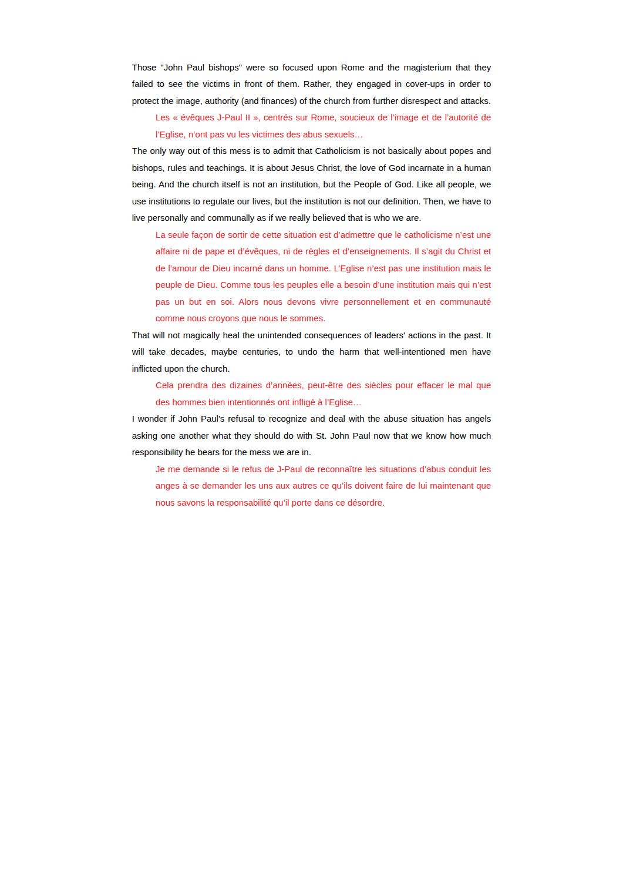Those "John Paul bishops" were so focused upon Rome and the magisterium that they failed to see the victims in front of them. Rather, they engaged in cover-ups in order to protect the image, authority (and finances) of the church from further disrespect and attacks.
Les « évêques J-Paul II », centrés sur Rome, soucieux de l’image et de l’autorité de l’Eglise, n’ont pas vu les victimes des abus sexuels…
The only way out of this mess is to admit that Catholicism is not basically about popes and bishops, rules and teachings. It is about Jesus Christ, the love of God incarnate in a human being. And the church itself is not an institution, but the People of God. Like all people, we use institutions to regulate our lives, but the institution is not our definition. Then, we have to live personally and communally as if we really believed that is who we are.
La seule façon de sortir de cette situation est d’admettre que le catholicisme n’est une affaire ni de pape et d’évêques, ni de règles et d’enseignements. Il s’agit du Christ et de l’amour de Dieu incarné dans un homme. L’Eglise n’est pas une institution mais le peuple de Dieu. Comme tous les peuples elle a besoin d’une institution mais qui n’est pas un but en soi. Alors nous devons vivre personnellement et en communauté comme nous croyons que nous le sommes.
That will not magically heal the unintended consequences of leaders' actions in the past. It will take decades, maybe centuries, to undo the harm that well-intentioned men have inflicted upon the church.
Cela prendra des dizaines d’années, peut-être des siècles pour effacer le mal que des hommes bien intentionnés ont infligé à l’Eglise…
I wonder if John Paul's refusal to recognize and deal with the abuse situation has angels asking one another what they should do with St. John Paul now that we know how much responsibility he bears for the mess we are in.
Je me demande si le refus de J-Paul de reconnaître les situations d’abus conduit les anges à se demander les uns aux autres ce qu’ils doivent faire de lui maintenant que nous savons la responsabilité qu’il porte dans ce désordre.